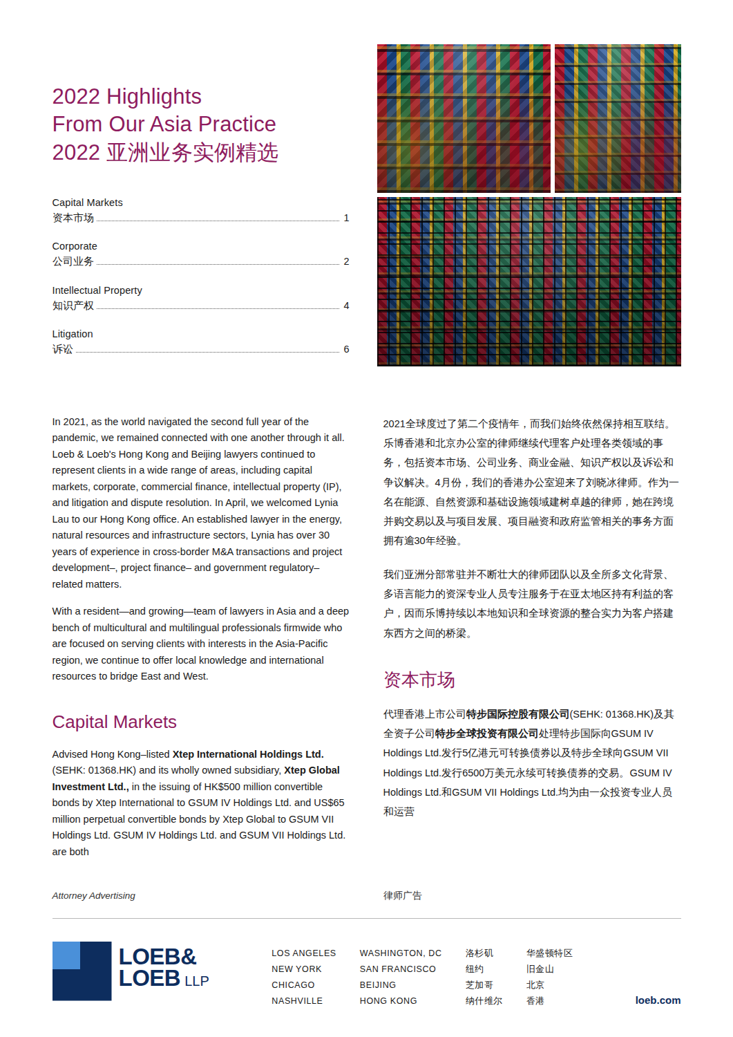2022 Highlights
From Our Asia Practice
2022 亚洲业务实例精选
Capital Markets
资本市场 1
Corporate
公司业务 2
Intellectual Property
知识产权 4
Litigation
诉讼 6
In 2021, as the world navigated the second full year of the pandemic, we remained connected with one another through it all. Loeb & Loeb's Hong Kong and Beijing lawyers continued to represent clients in a wide range of areas, including capital markets, corporate, commercial finance, intellectual property (IP), and litigation and dispute resolution. In April, we welcomed Lynia Lau to our Hong Kong office. An established lawyer in the energy, natural resources and infrastructure sectors, Lynia has over 30 years of experience in cross-border M&A transactions and project development–, project finance– and government regulatory–related matters.
With a resident—and growing—team of lawyers in Asia and a deep bench of multicultural and multilingual professionals firmwide who are focused on serving clients with interests in the Asia-Pacific region, we continue to offer local knowledge and international resources to bridge East and West.
Capital Markets
Advised Hong Kong–listed Xtep International Holdings Ltd. (SEHK: 01368.HK) and its wholly owned subsidiary, Xtep Global Investment Ltd., in the issuing of HK$500 million convertible bonds by Xtep International to GSUM IV Holdings Ltd. and US$65 million perpetual convertible bonds by Xtep Global to GSUM VII Holdings Ltd. GSUM IV Holdings Ltd. and GSUM VII Holdings Ltd. are both
2021全球度过了第二个疫情年，而我们始终依然保持相互联结。乐博香港和北京办公室的律师继续代理客户处理各类领域的事务，包括资本市场、公司业务、商业金融、知识产权以及诉讼和争议解决。4月份，我们的香港办公室迎来了刘晓冰律师。作为一名在能源、自然资源和基础设施领域建树卓越的律师，她在跨境并购交易以及与项目发展、项目融资和政府监管相关的事务方面拥有逾30年经验。
我们亚洲分部常驻并不断壮大的律师团队以及全所多文化背景、多语言能力的资深专业人员专注服务于在亚太地区持有利益的客户，因而乐博持续以本地知识和全球资源的整合实力为客户搭建东西方之间的桥梁。
资本市场
代理香港上市公司特步国际控股有限公司(SEHK: 01368.HK)及其全资子公司特步全球投资有限公司处理特步国际向GSUM IV Holdings Ltd.发行5亿港元可转换债券以及特步全球向GSUM VII Holdings Ltd.发行6500万美元永续可转换债券的交易。GSUM IV Holdings Ltd.和GSUM VII Holdings Ltd.均为由一众投资专业人员和运营
Attorney Advertising
律师广告
LOEB&
LOEB LLP
LOS ANGELES
NEW YORK
CHICAGO
NASHVILLE
WASHINGTON, DC
SAN FRANCISCO
BEIJING
HONG KONG
洛杉矶
纽约
芝加哥
纳什维尔
华盛顿特区
旧金山
北京
香港
loeb.com